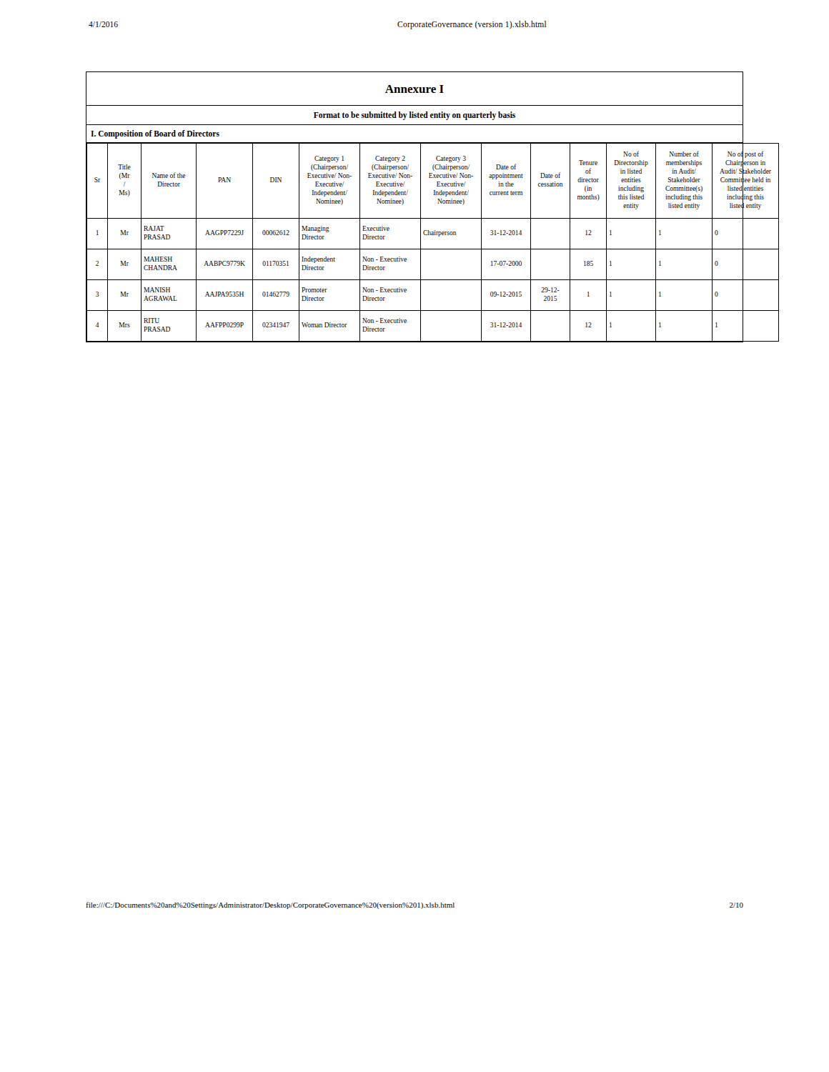4/1/2016 CorporateGovernance (version 1).xlsb.html
Annexure I
Format to be submitted by listed entity on quarterly basis
I. Composition of Board of Directors
| Sr | Title (Mr / Ms) | Name of the Director | PAN | DIN | Category 1 (Chairperson/ Executive/ Non- Executive/ Independent/ Nominee) | Category 2 (Chairperson/ Executive/ Non- Executive/ Independent/ Nominee) | Category 3 (Chairperson/ Executive/ Non- Executive/ Independent/ Nominee) | Date of appointment in the current term | Date of cessation | Tenure of director (in months) | No of Directorship in listed entities including this listed entity | Number of memberships in Audit/ Stakeholder Committee(s) including this listed entity | No of post of Chairperson in Audit/ Stakeholder Committee held in listed entities including this listed entity |
| --- | --- | --- | --- | --- | --- | --- | --- | --- | --- | --- | --- | --- | --- |
| 1 | Mr | RAJAT PRASAD | AAGPP7229J | 00062612 | Managing Director | Executive Director | Chairperson | 31-12-2014 | | 12 | 1 | 1 | 0 |
| 2 | Mr | MAHESH CHANDRA | AABPC9779K | 01170351 | Independent Director | Non - Executive Director | | 17-07-2000 | | 185 | 1 | 1 | 0 |
| 3 | Mr | MANISH AGRAWAL | AAJPA9535H | 01462779 | Promoter Director | Non - Executive Director | | 09-12-2015 | 29-12- 2015 | 1 | 1 | 1 | 0 |
| 4 | Mrs | RITU PRASAD | AAFPP0299P | 02341947 | Woman Director | Non - Executive Director | | 31-12-2014 | | 12 | 1 | 1 | 1 |
file:///C:/Documents%20and%20Settings/Administrator/Desktop/CorporateGovernance%20(version%201).xlsb.html 2/10